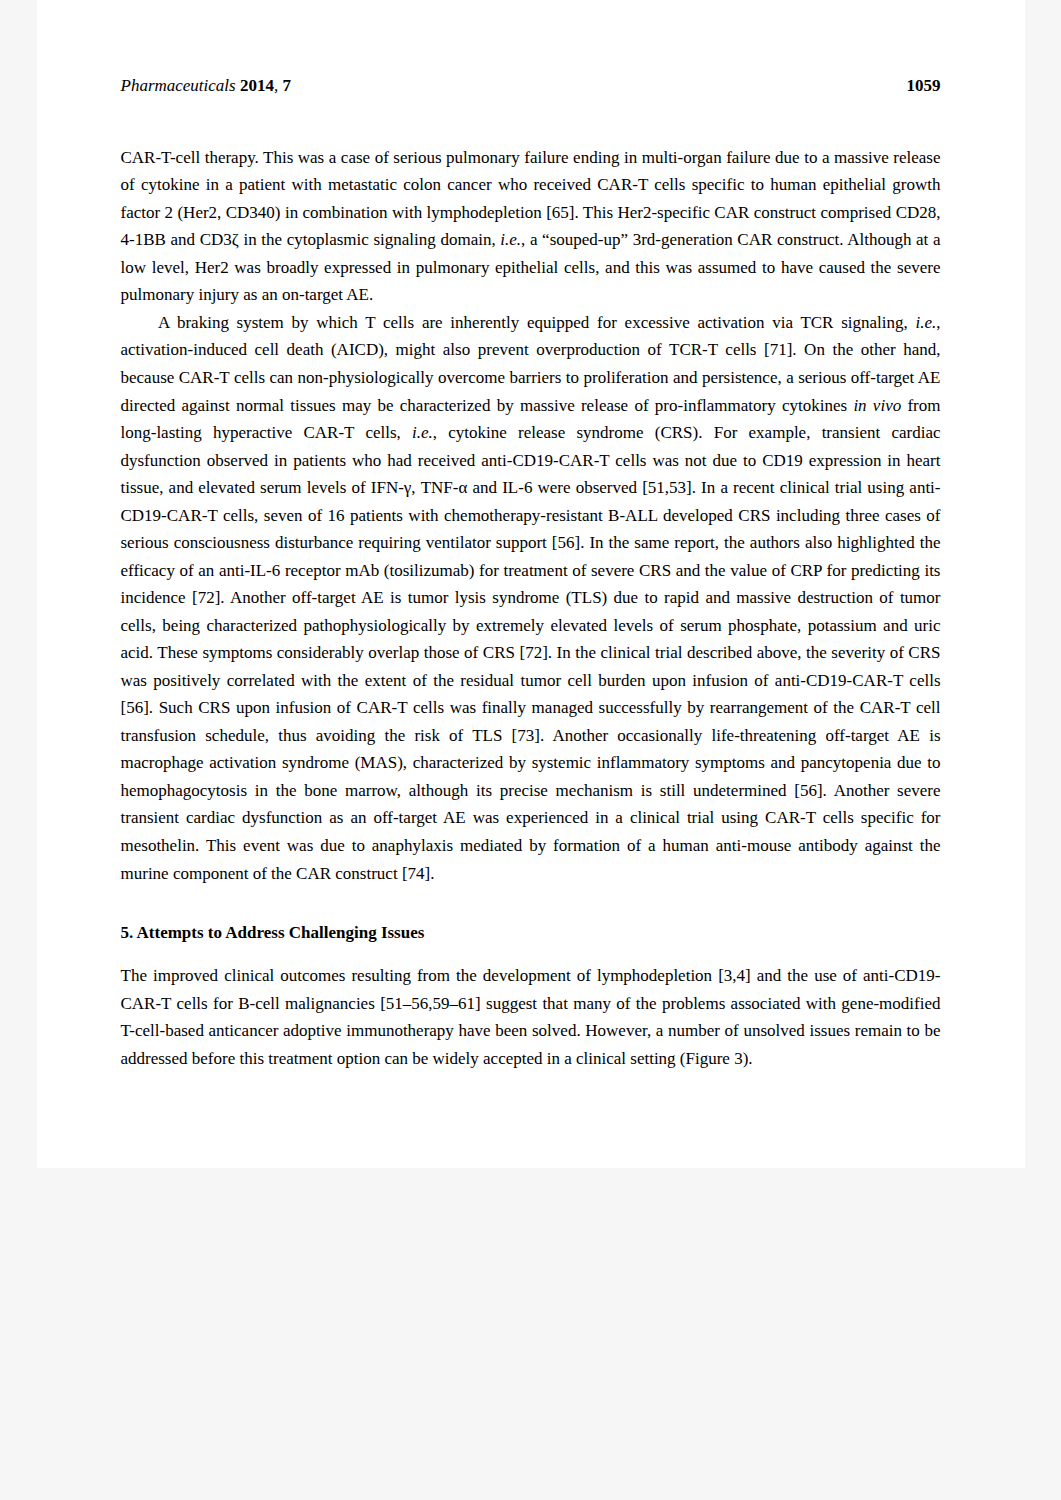Pharmaceuticals 2014, 7 1059
CAR-T-cell therapy. This was a case of serious pulmonary failure ending in multi-organ failure due to a massive release of cytokine in a patient with metastatic colon cancer who received CAR-T cells specific to human epithelial growth factor 2 (Her2, CD340) in combination with lymphodepletion [65]. This Her2-specific CAR construct comprised CD28, 4-1BB and CD3ζ in the cytoplasmic signaling domain, i.e., a “souped-up” 3rd-generation CAR construct. Although at a low level, Her2 was broadly expressed in pulmonary epithelial cells, and this was assumed to have caused the severe pulmonary injury as an on-target AE.
A braking system by which T cells are inherently equipped for excessive activation via TCR signaling, i.e., activation-induced cell death (AICD), might also prevent overproduction of TCR-T cells [71]. On the other hand, because CAR-T cells can non-physiologically overcome barriers to proliferation and persistence, a serious off-target AE directed against normal tissues may be characterized by massive release of pro-inflammatory cytokines in vivo from long-lasting hyperactive CAR-T cells, i.e., cytokine release syndrome (CRS). For example, transient cardiac dysfunction observed in patients who had received anti-CD19-CAR-T cells was not due to CD19 expression in heart tissue, and elevated serum levels of IFN-γ, TNF-α and IL-6 were observed [51,53]. In a recent clinical trial using anti-CD19-CAR-T cells, seven of 16 patients with chemotherapy-resistant B-ALL developed CRS including three cases of serious consciousness disturbance requiring ventilator support [56]. In the same report, the authors also highlighted the efficacy of an anti-IL-6 receptor mAb (tosilizumab) for treatment of severe CRS and the value of CRP for predicting its incidence [72]. Another off-target AE is tumor lysis syndrome (TLS) due to rapid and massive destruction of tumor cells, being characterized pathophysiologically by extremely elevated levels of serum phosphate, potassium and uric acid. These symptoms considerably overlap those of CRS [72]. In the clinical trial described above, the severity of CRS was positively correlated with the extent of the residual tumor cell burden upon infusion of anti-CD19-CAR-T cells [56]. Such CRS upon infusion of CAR-T cells was finally managed successfully by rearrangement of the CAR-T cell transfusion schedule, thus avoiding the risk of TLS [73]. Another occasionally life-threatening off-target AE is macrophage activation syndrome (MAS), characterized by systemic inflammatory symptoms and pancytopenia due to hemophagocytosis in the bone marrow, although its precise mechanism is still undetermined [56]. Another severe transient cardiac dysfunction as an off-target AE was experienced in a clinical trial using CAR-T cells specific for mesothelin. This event was due to anaphylaxis mediated by formation of a human anti-mouse antibody against the murine component of the CAR construct [74].
5. Attempts to Address Challenging Issues
The improved clinical outcomes resulting from the development of lymphodepletion [3,4] and the use of anti-CD19-CAR-T cells for B-cell malignancies [51–56,59–61] suggest that many of the problems associated with gene-modified T-cell-based anticancer adoptive immunotherapy have been solved. However, a number of unsolved issues remain to be addressed before this treatment option can be widely accepted in a clinical setting (Figure 3).